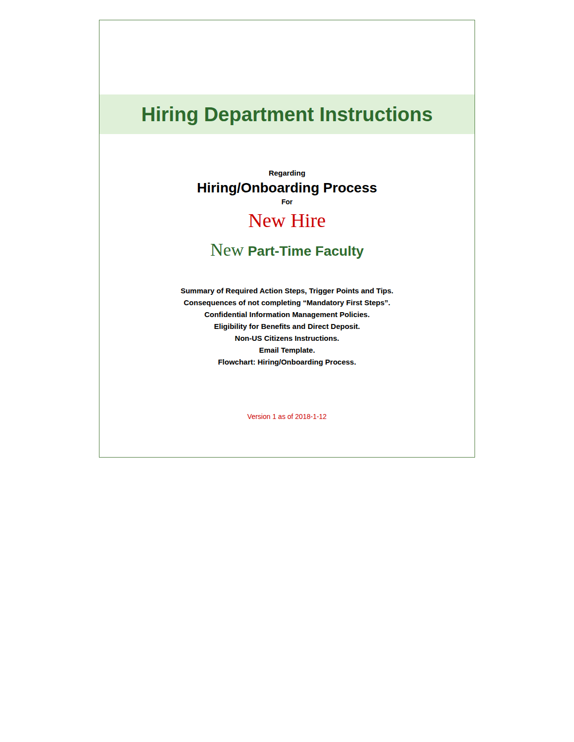Hiring Department Instructions
Regarding
Hiring/Onboarding Process
For
New Hire
New Part-Time Faculty
Summary of Required Action Steps, Trigger Points and Tips.
Consequences of not completing “Mandatory First Steps”.
Confidential Information Management Policies.
Eligibility for Benefits and Direct Deposit.
Non-US Citizens Instructions.
Email Template.
Flowchart: Hiring/Onboarding Process.
Version 1 as of 2018-1-12